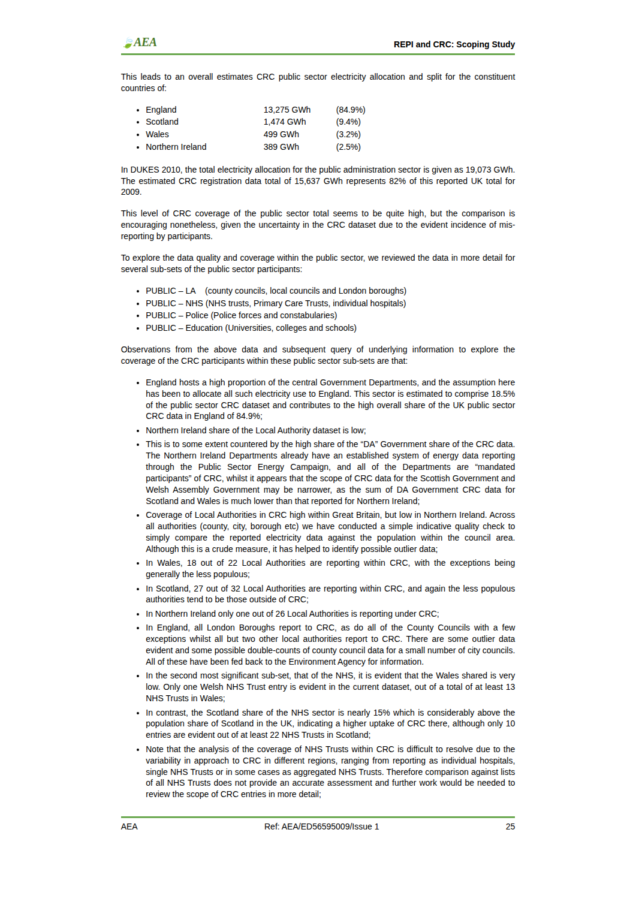🍃AEA
REPI and CRC: Scoping Study
This leads to an overall estimates CRC public sector electricity allocation and split for the constituent countries of:
England 13,275 GWh(84.9%)
Scotland 1,474 GWh(9.4%)
Wales 499 GWh(3.2%)
Northern Ireland 389 GWh(2.5%)
In DUKES 2010, the total electricity allocation for the public administration sector is given as 19,073 GWh. The estimated CRC registration data total of 15,637 GWh represents 82% of this reported UK total for 2009.
This level of CRC coverage of the public sector total seems to be quite high, but the comparison is encouraging nonetheless, given the uncertainty in the CRC dataset due to the evident incidence of mis-reporting by participants.
To explore the data quality and coverage within the public sector, we reviewed the data in more detail for several sub-sets of the public sector participants:
PUBLIC – LA (county councils, local councils and London boroughs)
PUBLIC – NHS (NHS trusts, Primary Care Trusts, individual hospitals)
PUBLIC – Police (Police forces and constabularies)
PUBLIC – Education (Universities, colleges and schools)
Observations from the above data and subsequent query of underlying information to explore the coverage of the CRC participants within these public sector sub-sets are that:
England hosts a high proportion of the central Government Departments, and the assumption here has been to allocate all such electricity use to England. This sector is estimated to comprise 18.5% of the public sector CRC dataset and contributes to the high overall share of the UK public sector CRC data in England of 84.9%;
Northern Ireland share of the Local Authority dataset is low;
This is to some extent countered by the high share of the “DA” Government share of the CRC data. The Northern Ireland Departments already have an established system of energy data reporting through the Public Sector Energy Campaign, and all of the Departments are “mandated participants” of CRC, whilst it appears that the scope of CRC data for the Scottish Government and Welsh Assembly Government may be narrower, as the sum of DA Government CRC data for Scotland and Wales is much lower than that reported for Northern Ireland;
Coverage of Local Authorities in CRC high within Great Britain, but low in Northern Ireland. Across all authorities (county, city, borough etc) we have conducted a simple indicative quality check to simply compare the reported electricity data against the population within the council area. Although this is a crude measure, it has helped to identify possible outlier data;
In Wales, 18 out of 22 Local Authorities are reporting within CRC, with the exceptions being generally the less populous;
In Scotland, 27 out of 32 Local Authorities are reporting within CRC, and again the less populous authorities tend to be those outside of CRC;
In Northern Ireland only one out of 26 Local Authorities is reporting under CRC;
In England, all London Boroughs report to CRC, as do all of the County Councils with a few exceptions whilst all but two other local authorities report to CRC. There are some outlier data evident and some possible double-counts of county council data for a small number of city councils. All of these have been fed back to the Environment Agency for information.
In the second most significant sub-set, that of the NHS, it is evident that the Wales shared is very low. Only one Welsh NHS Trust entry is evident in the current dataset, out of a total of at least 13 NHS Trusts in Wales;
In contrast, the Scotland share of the NHS sector is nearly 15% which is considerably above the population share of Scotland in the UK, indicating a higher uptake of CRC there, although only 10 entries are evident out of at least 22 NHS Trusts in Scotland;
Note that the analysis of the coverage of NHS Trusts within CRC is difficult to resolve due to the variability in approach to CRC in different regions, ranging from reporting as individual hospitals, single NHS Trusts or in some cases as aggregated NHS Trusts. Therefore comparison against lists of all NHS Trusts does not provide an accurate assessment and further work would be needed to review the scope of CRC entries in more detail;
AEA
Ref: AEA/ED56595009/Issue 1
25